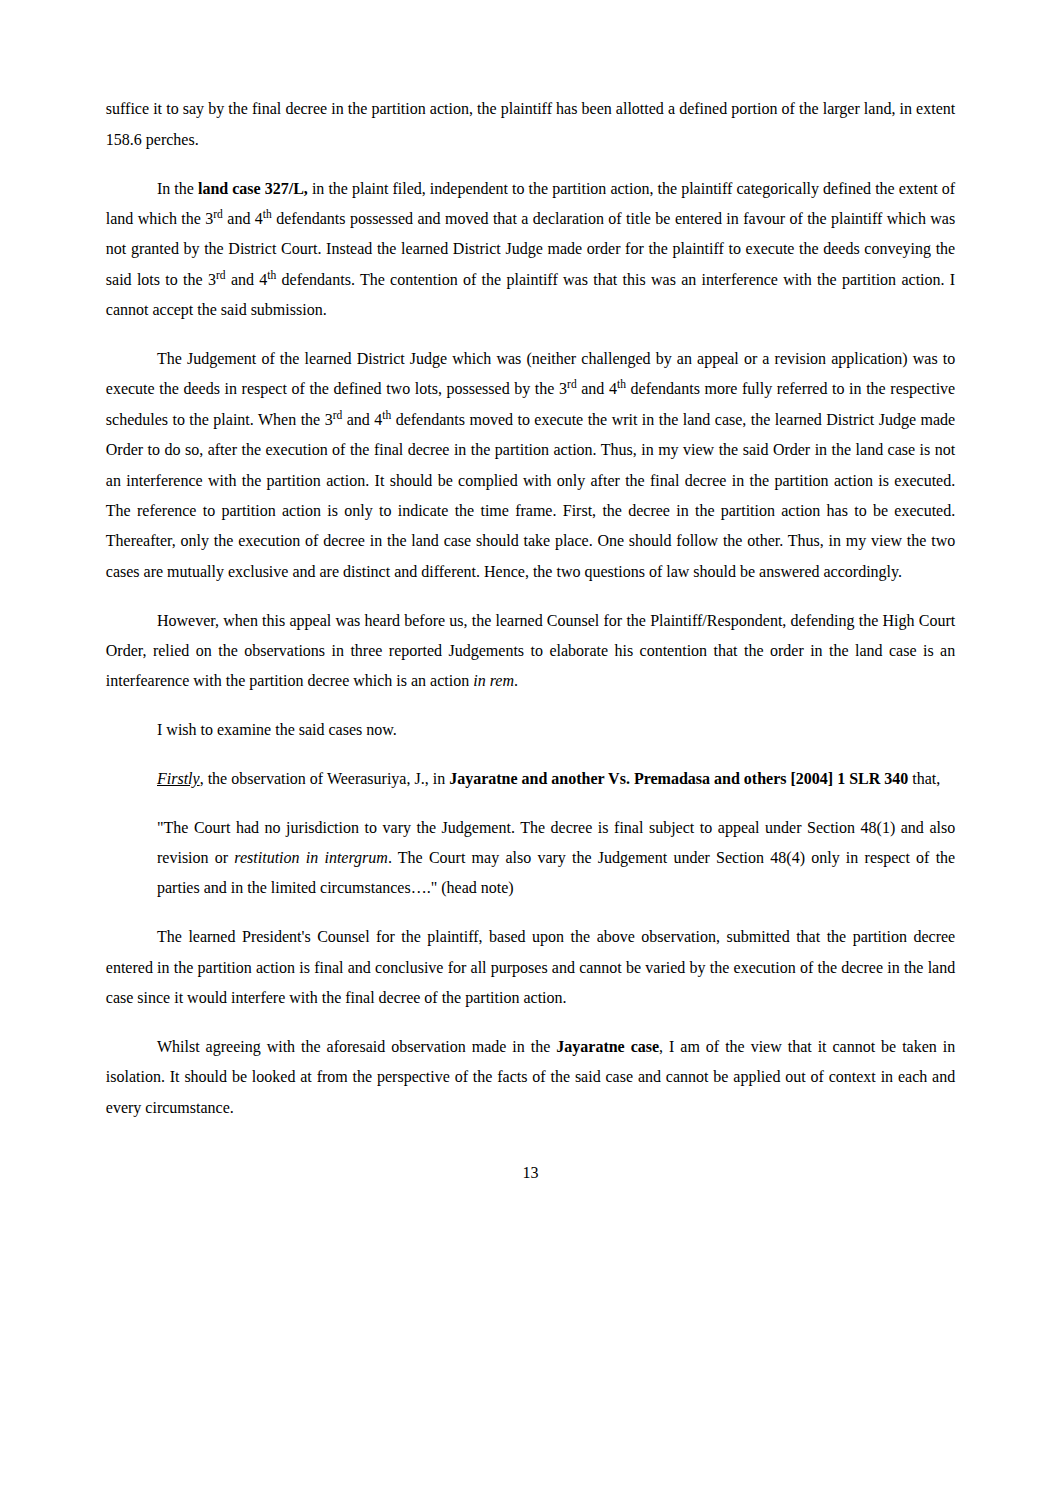suffice it to say by the final decree in the partition action, the plaintiff has been allotted a defined portion of the larger land, in extent 158.6 perches.
In the land case 327/L, in the plaint filed, independent to the partition action, the plaintiff categorically defined the extent of land which the 3rd and 4th defendants possessed and moved that a declaration of title be entered in favour of the plaintiff which was not granted by the District Court. Instead the learned District Judge made order for the plaintiff to execute the deeds conveying the said lots to the 3rd and 4th defendants. The contention of the plaintiff was that this was an interference with the partition action. I cannot accept the said submission.
The Judgement of the learned District Judge which was (neither challenged by an appeal or a revision application) was to execute the deeds in respect of the defined two lots, possessed by the 3rd and 4th defendants more fully referred to in the respective schedules to the plaint. When the 3rd and 4th defendants moved to execute the writ in the land case, the learned District Judge made Order to do so, after the execution of the final decree in the partition action. Thus, in my view the said Order in the land case is not an interference with the partition action. It should be complied with only after the final decree in the partition action is executed. The reference to partition action is only to indicate the time frame. First, the decree in the partition action has to be executed. Thereafter, only the execution of decree in the land case should take place. One should follow the other. Thus, in my view the two cases are mutually exclusive and are distinct and different. Hence, the two questions of law should be answered accordingly.
However, when this appeal was heard before us, the learned Counsel for the Plaintiff/Respondent, defending the High Court Order, relied on the observations in three reported Judgements to elaborate his contention that the order in the land case is an interfearence with the partition decree which is an action in rem.
I wish to examine the said cases now.
Firstly, the observation of Weerasuriya, J., in Jayaratne and another Vs. Premadasa and others [2004] 1 SLR 340 that,
"The Court had no jurisdiction to vary the Judgement. The decree is final subject to appeal under Section 48(1) and also revision or restitution in intergrum. The Court may also vary the Judgement under Section 48(4) only in respect of the parties and in the limited circumstances…." (head note)
The learned President's Counsel for the plaintiff, based upon the above observation, submitted that the partition decree entered in the partition action is final and conclusive for all purposes and cannot be varied by the execution of the decree in the land case since it would interfere with the final decree of the partition action.
Whilst agreeing with the aforesaid observation made in the Jayaratne case, I am of the view that it cannot be taken in isolation. It should be looked at from the perspective of the facts of the said case and cannot be applied out of context in each and every circumstance.
13